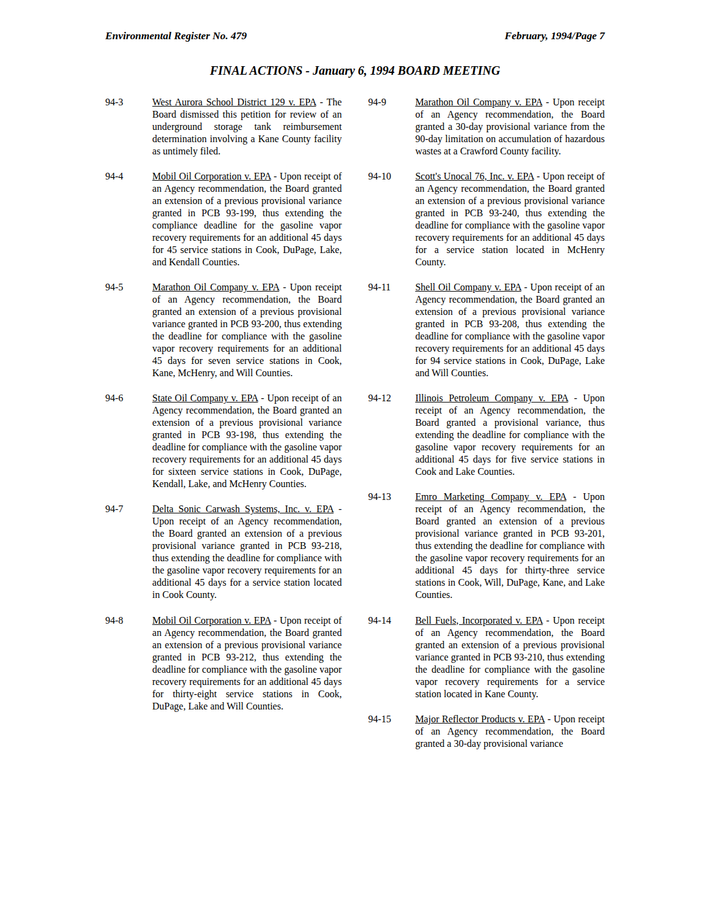Environmental Register No. 479 February, 1994/Page 7
FINAL ACTIONS - January 6, 1994 BOARD MEETING
94-3
West Aurora School District 129 v. EPA - The Board dismissed this petition for review of an underground storage tank reimbursement determination involving a Kane County facility as untimely filed.
94-4
Mobil Oil Corporation v. EPA - Upon receipt of an Agency recommendation, the Board granted an extension of a previous provisional variance granted in PCB 93-199, thus extending the compliance deadline for the gasoline vapor recovery requirements for an additional 45 days for 45 service stations in Cook, DuPage, Lake, and Kendall Counties.
94-5
Marathon Oil Company v. EPA - Upon receipt of an Agency recommendation, the Board granted an extension of a previous provisional variance granted in PCB 93-200, thus extending the deadline for compliance with the gasoline vapor recovery requirements for an additional 45 days for seven service stations in Cook, Kane, McHenry, and Will Counties.
94-6
State Oil Company v. EPA - Upon receipt of an Agency recommendation, the Board granted an extension of a previous provisional variance granted in PCB 93-198, thus extending the deadline for compliance with the gasoline vapor recovery requirements for an additional 45 days for sixteen service stations in Cook, DuPage, Kendall, Lake, and McHenry Counties.
94-7
Delta Sonic Carwash Systems, Inc. v. EPA - Upon receipt of an Agency recommendation, the Board granted an extension of a previous provisional variance granted in PCB 93-218, thus extending the deadline for compliance with the gasoline vapor recovery requirements for an additional 45 days for a service station located in Cook County.
94-8
Mobil Oil Corporation v. EPA - Upon receipt of an Agency recommendation, the Board granted an extension of a previous provisional variance granted in PCB 93-212, thus extending the deadline for compliance with the gasoline vapor recovery requirements for an additional 45 days for thirty-eight service stations in Cook, DuPage, Lake and Will Counties.
94-9
Marathon Oil Company v. EPA - Upon receipt of an Agency recommendation, the Board granted a 30-day provisional variance from the 90-day limitation on accumulation of hazardous wastes at a Crawford County facility.
94-10
Scott's Unocal 76, Inc. v. EPA - Upon receipt of an Agency recommendation, the Board granted an extension of a previous provisional variance granted in PCB 93-240, thus extending the deadline for compliance with the gasoline vapor recovery requirements for an additional 45 days for a service station located in McHenry County.
94-11
Shell Oil Company v. EPA - Upon receipt of an Agency recommendation, the Board granted an extension of a previous provisional variance granted in PCB 93-208, thus extending the deadline for compliance with the gasoline vapor recovery requirements for an additional 45 days for 94 service stations in Cook, DuPage, Lake and Will Counties.
94-12
Illinois Petroleum Company v. EPA - Upon receipt of an Agency recommendation, the Board granted a provisional variance, thus extending the deadline for compliance with the gasoline vapor recovery requirements for an additional 45 days for five service stations in Cook and Lake Counties.
94-13
Emro Marketing Company v. EPA - Upon receipt of an Agency recommendation, the Board granted an extension of a previous provisional variance granted in PCB 93-201, thus extending the deadline for compliance with the gasoline vapor recovery requirements for an additional 45 days for thirty-three service stations in Cook, Will, DuPage, Kane, and Lake Counties.
94-14
Bell Fuels, Incorporated v. EPA - Upon receipt of an Agency recommendation, the Board granted an extension of a previous provisional variance granted in PCB 93-210, thus extending the deadline for compliance with the gasoline vapor recovery requirements for a service station located in Kane County.
94-15
Major Reflector Products v. EPA - Upon receipt of an Agency recommendation, the Board granted a 30-day provisional variance